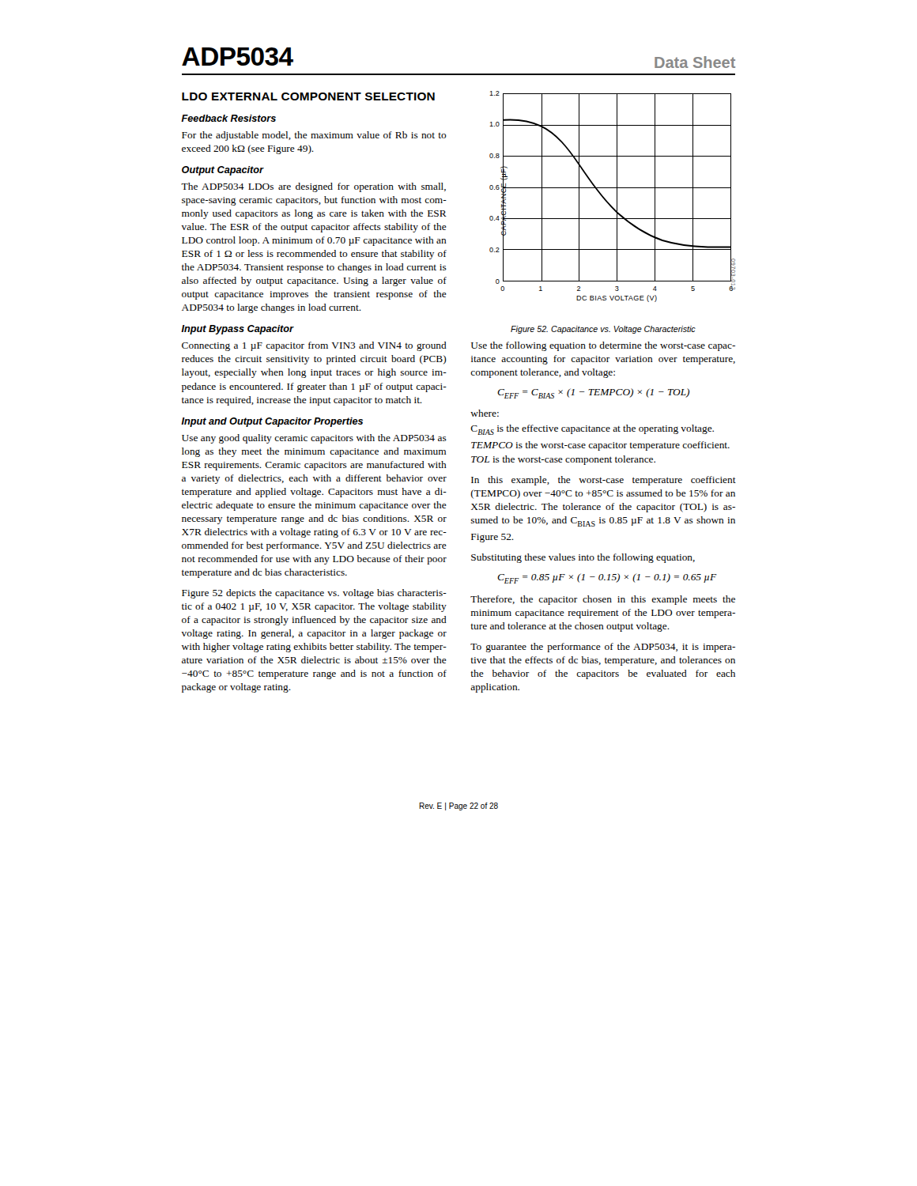ADP5034
Data Sheet
LDO EXTERNAL COMPONENT SELECTION
Feedback Resistors
For the adjustable model, the maximum value of Rb is not to exceed 200 kΩ (see Figure 49).
Output Capacitor
The ADP5034 LDOs are designed for operation with small, space-saving ceramic capacitors, but function with most commonly used capacitors as long as care is taken with the ESR value. The ESR of the output capacitor affects stability of the LDO control loop. A minimum of 0.70 µF capacitance with an ESR of 1 Ω or less is recommended to ensure that stability of the ADP5034. Transient response to changes in load current is also affected by output capacitance. Using a larger value of output capacitance improves the transient response of the ADP5034 to large changes in load current.
Input Bypass Capacitor
Connecting a 1 µF capacitor from VIN3 and VIN4 to ground reduces the circuit sensitivity to printed circuit board (PCB) layout, especially when long input traces or high source impedance is encountered. If greater than 1 µF of output capacitance is required, increase the input capacitor to match it.
Input and Output Capacitor Properties
Use any good quality ceramic capacitors with the ADP5034 as long as they meet the minimum capacitance and maximum ESR requirements. Ceramic capacitors are manufactured with a variety of dielectrics, each with a different behavior over temperature and applied voltage. Capacitors must have a dielectric adequate to ensure the minimum capacitance over the necessary temperature range and dc bias conditions. X5R or X7R dielectrics with a voltage rating of 6.3 V or 10 V are recommended for best performance. Y5V and Z5U dielectrics are not recommended for use with any LDO because of their poor temperature and dc bias characteristics.
Figure 52 depicts the capacitance vs. voltage bias characteristic of a 0402 1 µF, 10 V, X5R capacitor. The voltage stability of a capacitor is strongly influenced by the capacitor size and voltage rating. In general, a capacitor in a larger package or with higher voltage rating exhibits better stability. The temperature variation of the X5R dielectric is about ±15% over the −40°C to +85°C temperature range and is not a function of package or voltage rating.
CAPACITANCE (µF)
1.2
1.0
0.8
0.6
0.4
0.2
0
0
1
2
3
4
5
6
DC BIAS VOLTAGE (V)
09703-012
Figure 52. Capacitance vs. Voltage Characteristic
Use the following equation to determine the worst-case capacitance accounting for capacitor variation over temperature, component tolerance, and voltage:
CEFF = CBIAS × (1 − TEMPCO) × (1 − TOL)
where:
CBIAS is the effective capacitance at the operating voltage.
TEMPCO is the worst-case capacitor temperature coefficient.
TOL is the worst-case component tolerance.
In this example, the worst-case temperature coefficient (TEMPCO) over −40°C to +85°C is assumed to be 15% for an X5R dielectric. The tolerance of the capacitor (TOL) is assumed to be 10%, and CBIAS is 0.85 µF at 1.8 V as shown in Figure 52.
Substituting these values into the following equation,
CEFF = 0.85 µF × (1 − 0.15) × (1 − 0.1) = 0.65 µF
Therefore, the capacitor chosen in this example meets the minimum capacitance requirement of the LDO over temperature and tolerance at the chosen output voltage.
To guarantee the performance of the ADP5034, it is imperative that the effects of dc bias, temperature, and tolerances on the behavior of the capacitors be evaluated for each application.
Rev. E|Page 22 of 28